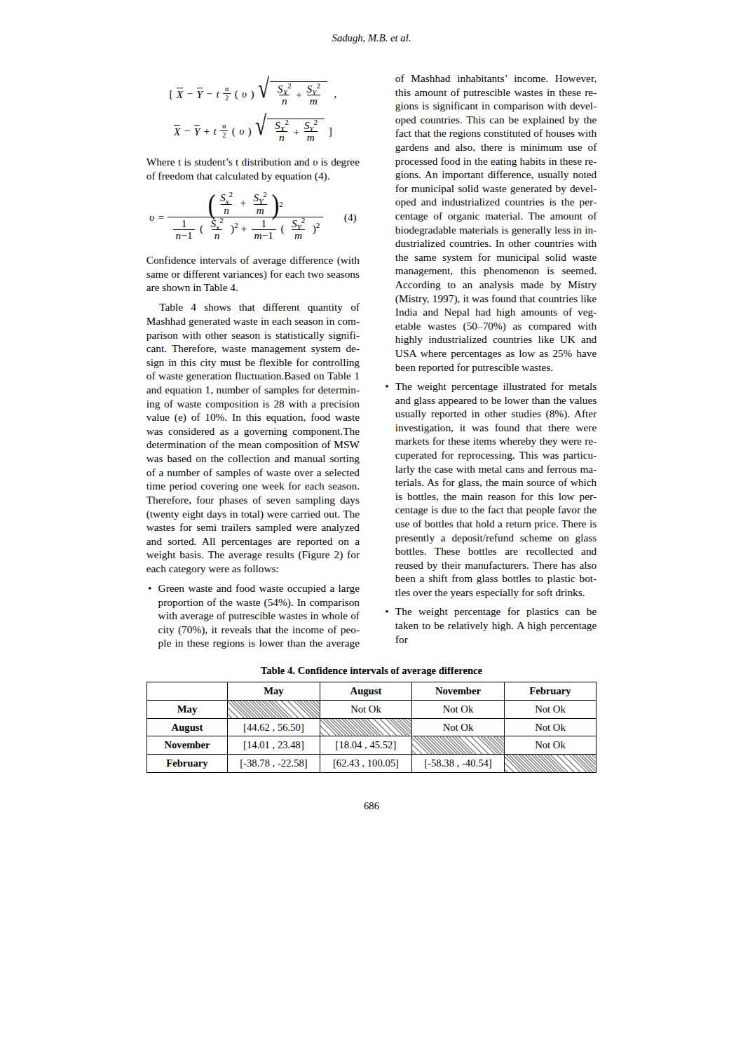Sadugh, M.B. et al.
[ X − Y − tα 2(υ) √ SX2 n + SY2 m ,
X − Y + tα 2(υ) √ SX2 n + SY2 m ]
Where t is student’s t distribution and υ is degree of freedom that calculated by equation (4).
υ = ( Sx2 n + SY2 m ) 2 1 n−1 ( Sx2 n )2 + 1 m−1 ( SY2 m )2 (4)
Confidence intervals of average difference (with same or different variances) for each two seasons are shown in Table 4.
Table 4 shows that different quantity of Mashhad generated waste in each season in comparison with other season is statistically significant. Therefore, waste management system design in this city must be flexible for controlling of waste generation fluctuation.Based on Table 1 and equation 1, number of samples for determining of waste composition is 28 with a precision value (e) of 10%. In this equation, food waste was considered as a governing component.The determination of the mean composition of MSW was based on the collection and manual sorting of a number of samples of waste over a selected time period covering one week for each season. Therefore, four phases of seven sampling days (twenty eight days in total) were carried out. The wastes for semi trailers sampled were analyzed and sorted. All percentages are reported on a weight basis. The average results (Figure 2) for each category were as follows:
Green waste and food waste occupied a large proportion of the waste (54%). In comparison with average of putrescible wastes in whole of city (70%), it reveals that the income of people in these regions is lower than the average of Mashhad inhabitants’ income. However, this amount of putrescible wastes in these regions is significant in comparison with developed countries. This can be explained by the fact that the regions constituted of houses with gardens and also, there is minimum use of processed food in the eating habits in these regions. An important difference, usually noted for municipal solid waste generated by developed and industrialized countries is the percentage of organic material. The amount of biodegradable materials is generally less in industrialized countries. In other countries with the same system for municipal solid waste management, this phenomenon is seemed. According to an analysis made by Mistry (Mistry, 1997), it was found that countries like India and Nepal had high amounts of vegetable wastes (50–70%) as compared with highly industrialized countries like UK and USA where percentages as low as 25% have been reported for putrescible wastes.
The weight percentage illustrated for metals and glass appeared to be lower than the values usually reported in other studies (8%). After investigation, it was found that there were markets for these items whereby they were recuperated for reprocessing. This was particularly the case with metal cans and ferrous materials. As for glass, the main source of which is bottles, the main reason for this low percentage is due to the fact that people favor the use of bottles that hold a return price. There is presently a deposit/refund scheme on glass bottles. These bottles are recollected and reused by their manufacturers. There has also been a shift from glass bottles to plastic bottles over the years especially for soft drinks.
The weight percentage for plastics can be taken to be relatively high. A high percentage for
Table 4. Confidence intervals of average difference
| | May | August | November | February |
| --- | --- | --- | --- | --- |
| May | | Not Ok | Not Ok | Not Ok |
| August | [44.62 , 56.50] | | Not Ok | Not Ok |
| November | [14.01 , 23.48] | [18.04 , 45.52] | | Not Ok |
| February | [-38.78 , -22.58] | [62.43 , 100.05] | [-58.38 , -40.54] | |
686